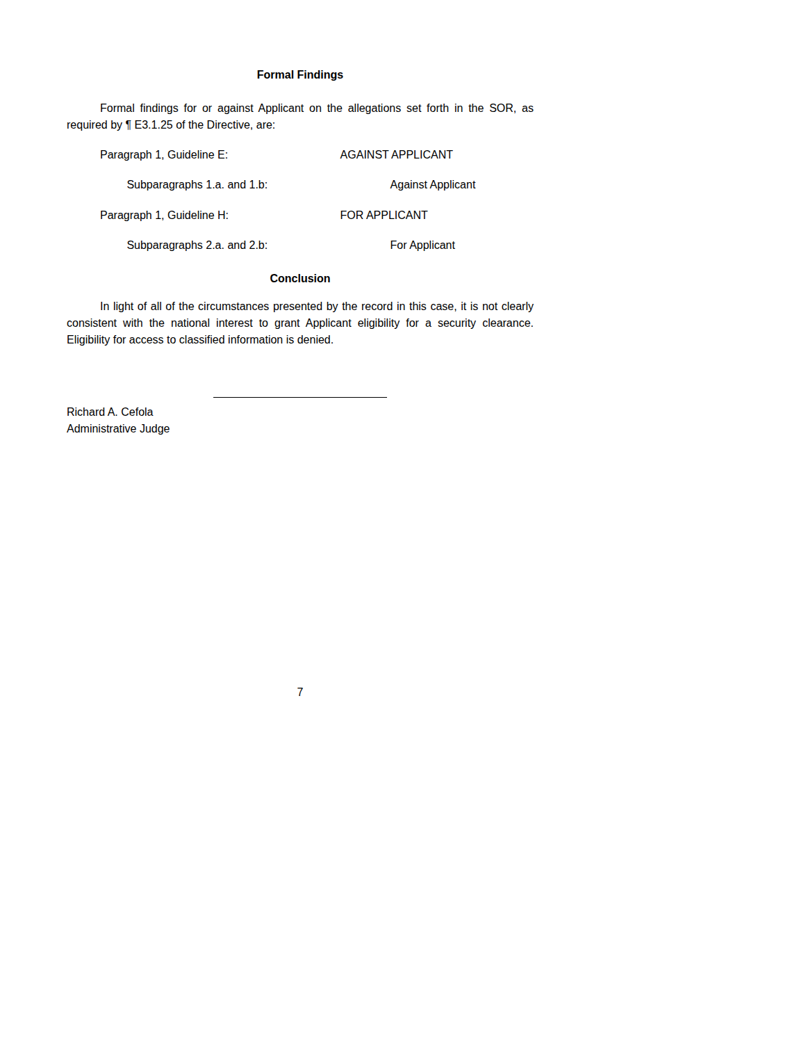Formal Findings
Formal findings for or against Applicant on the allegations set forth in the SOR, as required by ¶ E3.1.25 of the Directive, are:
Paragraph 1, Guideline E:
AGAINST APPLICANT
Subparagraphs 1.a. and 1.b:
Against Applicant
Paragraph 1, Guideline H:
FOR APPLICANT
Subparagraphs 2.a. and 2.b:
For Applicant
Conclusion
In light of all of the circumstances presented by the record in this case, it is not clearly consistent with the national interest to grant Applicant eligibility for a security clearance. Eligibility for access to classified information is denied.
Richard A. Cefola
Administrative Judge
7